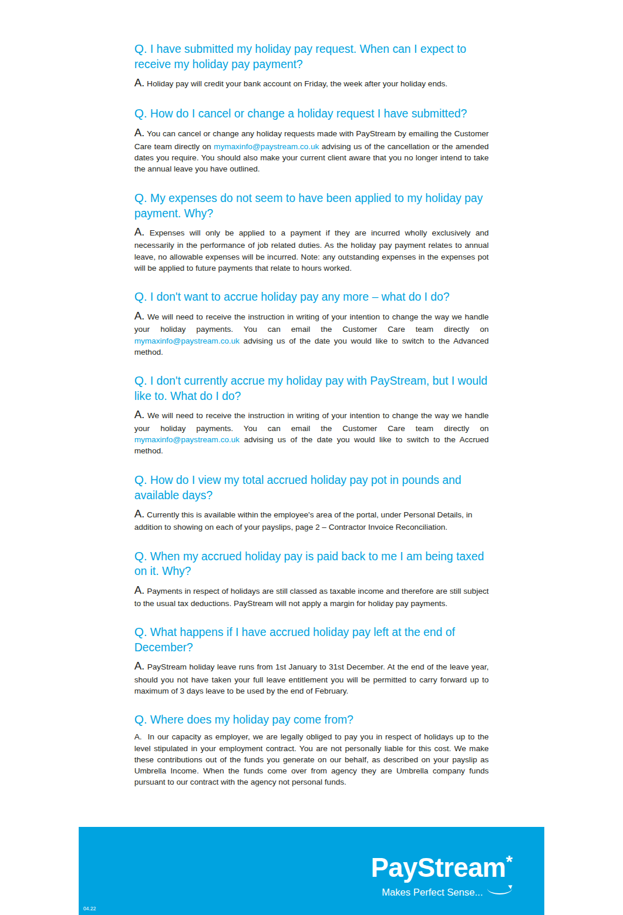Q. I have submitted my holiday pay request. When can I expect to receive my holiday pay payment?
A. Holiday pay will credit your bank account on Friday, the week after your holiday ends.
Q. How do I cancel or change a holiday request I have submitted?
A. You can cancel or change any holiday requests made with PayStream by emailing the Customer Care team directly on mymaxinfo@paystream.co.uk advising us of the cancellation or the amended dates you require. You should also make your current client aware that you no longer intend to take the annual leave you have outlined.
Q. My expenses do not seem to have been applied to my holiday pay payment. Why?
A. Expenses will only be applied to a payment if they are incurred wholly exclusively and necessarily in the performance of job related duties. As the holiday pay payment relates to annual leave, no allowable expenses will be incurred. Note: any outstanding expenses in the expenses pot will be applied to future payments that relate to hours worked.
Q. I don't want to accrue holiday pay any more – what do I do?
A. We will need to receive the instruction in writing of your intention to change the way we handle your holiday payments. You can email the Customer Care team directly on mymaxinfo@paystream.co.uk advising us of the date you would like to switch to the Advanced method.
Q. I don't currently accrue my holiday pay with PayStream, but I would like to. What do I do?
A. We will need to receive the instruction in writing of your intention to change the way we handle your holiday payments. You can email the Customer Care team directly on mymaxinfo@paystream.co.uk advising us of the date you would like to switch to the Accrued method.
Q. How do I view my total accrued holiday pay pot in pounds and available days?
A. Currently this is available within the employee's area of the portal, under Personal Details, in addition to showing on each of your payslips, page 2 – Contractor Invoice Reconciliation.
Q. When my accrued holiday pay is paid back to me I am being taxed on it. Why?
A. Payments in respect of holidays are still classed as taxable income and therefore are still subject to the usual tax deductions. PayStream will not apply a margin for holiday pay payments.
Q. What happens if I have accrued holiday pay left at the end of December?
A. PayStream holiday leave runs from 1st January to 31st December. At the end of the leave year, should you not have taken your full leave entitlement you will be permitted to carry forward up to maximum of 3 days leave to be used by the end of February.
Q. Where does my holiday pay come from?
A. In our capacity as employer, we are legally obliged to pay you in respect of holidays up to the level stipulated in your employment contract. You are not personally liable for this cost. We make these contributions out of the funds you generate on our behalf, as described on your payslip as Umbrella Income. When the funds come over from agency they are Umbrella company funds pursuant to our contract with the agency not personal funds.
04.22
PayStream*
Makes Perfect Sense...